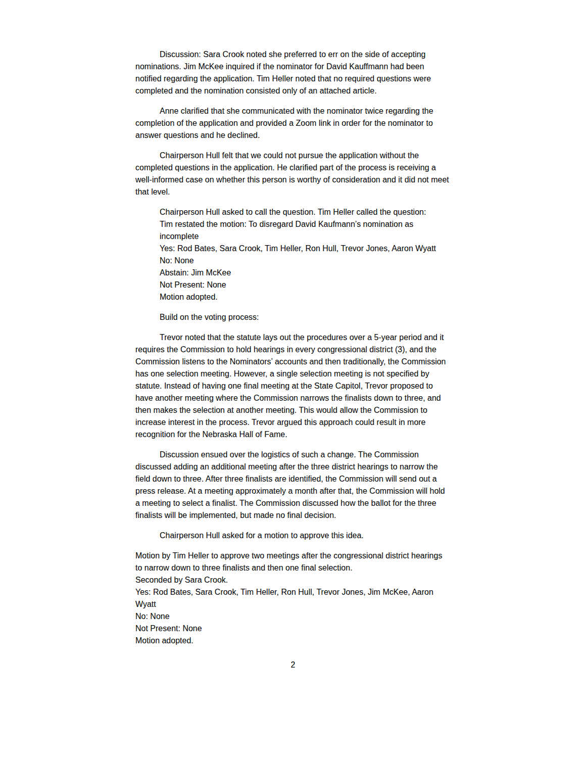Discussion: Sara Crook noted she preferred to err on the side of accepting nominations. Jim McKee inquired if the nominator for David Kauffmann had been notified regarding the application. Tim Heller noted that no required questions were completed and the nomination consisted only of an attached article.
Anne clarified that she communicated with the nominator twice regarding the completion of the application and provided a Zoom link in order for the nominator to answer questions and he declined.
Chairperson Hull felt that we could not pursue the application without the completed questions in the application. He clarified part of the process is receiving a well-informed case on whether this person is worthy of consideration and it did not meet that level.
Chairperson Hull asked to call the question. Tim Heller called the question:
Tim restated the motion: To disregard David Kaufmann’s nomination as incomplete
Yes: Rod Bates, Sara Crook, Tim Heller, Ron Hull, Trevor Jones, Aaron Wyatt
No: None
Abstain: Jim McKee
Not Present: None
Motion adopted.
Build on the voting process:
Trevor noted that the statute lays out the procedures over a 5-year period and it requires the Commission to hold hearings in every congressional district (3), and the Commission listens to the Nominators’ accounts and then traditionally, the Commission has one selection meeting. However, a single selection meeting is not specified by statute. Instead of having one final meeting at the State Capitol, Trevor proposed to have another meeting where the Commission narrows the finalists down to three, and then makes the selection at another meeting. This would allow the Commission to increase interest in the process. Trevor argued this approach could result in more recognition for the Nebraska Hall of Fame.
Discussion ensued over the logistics of such a change. The Commission discussed adding an additional meeting after the three district hearings to narrow the field down to three. After three finalists are identified, the Commission will send out a press release. At a meeting approximately a month after that, the Commission will hold a meeting to select a finalist. The Commission discussed how the ballot for the three finalists will be implemented, but made no final decision.
Chairperson Hull asked for a motion to approve this idea.
Motion by Tim Heller to approve two meetings after the congressional district hearings to narrow down to three finalists and then one final selection.
Seconded by Sara Crook.
Yes: Rod Bates, Sara Crook, Tim Heller, Ron Hull, Trevor Jones, Jim McKee, Aaron Wyatt
No: None
Not Present: None
Motion adopted.
2